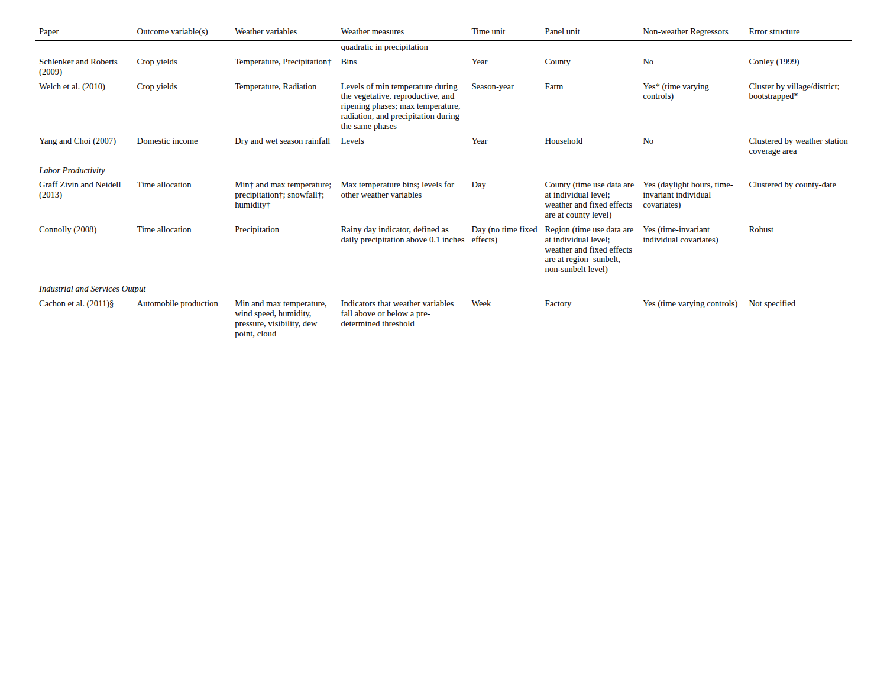| Paper | Outcome variable(s) | Weather variables | Weather measures | Time unit | Panel unit | Non-weather Regressors | Error structure |
| --- | --- | --- | --- | --- | --- | --- | --- |
| | | | quadratic in precipitation | | | | |
| Schlenker and Roberts (2009) | Crop yields | Temperature, Precipitation† | Bins | Year | County | No | Conley (1999) |
| Welch et al. (2010) | Crop yields | Temperature, Radiation | Levels of min temperature during the vegetative, reproductive, and ripening phases; max temperature, radiation, and precipitation during the same phases | Season-year | Farm | Yes* (time varying controls) | Cluster by village/district; bootstrapped* |
| Yang and Choi (2007) | Domestic income | Dry and wet season rainfall | Levels | Year | Household | No | Clustered by weather station coverage area |
| Labor Productivity |
| Graff Zivin and Neidell (2013) | Time allocation | Min† and max temperature; precipitation†; snowfall†; humidity† | Max temperature bins; levels for other weather variables | Day | County (time use data are at individual level; weather and fixed effects are at county level) | Yes (daylight hours, time-invariant individual covariates) | Clustered by county-date |
| Connolly (2008) | Time allocation | Precipitation | Rainy day indicator, defined as daily precipitation above 0.1 inches | Day (no time fixed effects) | Region (time use data are at individual level; weather and fixed effects are at region=sunbelt, non-sunbelt level) | Yes (time-invariant individual covariates) | Robust |
| Industrial and Services Output |
| Cachon et al. (2011)§ | Automobile production | Min and max temperature, wind speed, humidity, pressure, visibility, dew point, cloud | Indicators that weather variables fall above or below a pre-determined threshold | Week | Factory | Yes (time varying controls) | Not specified |